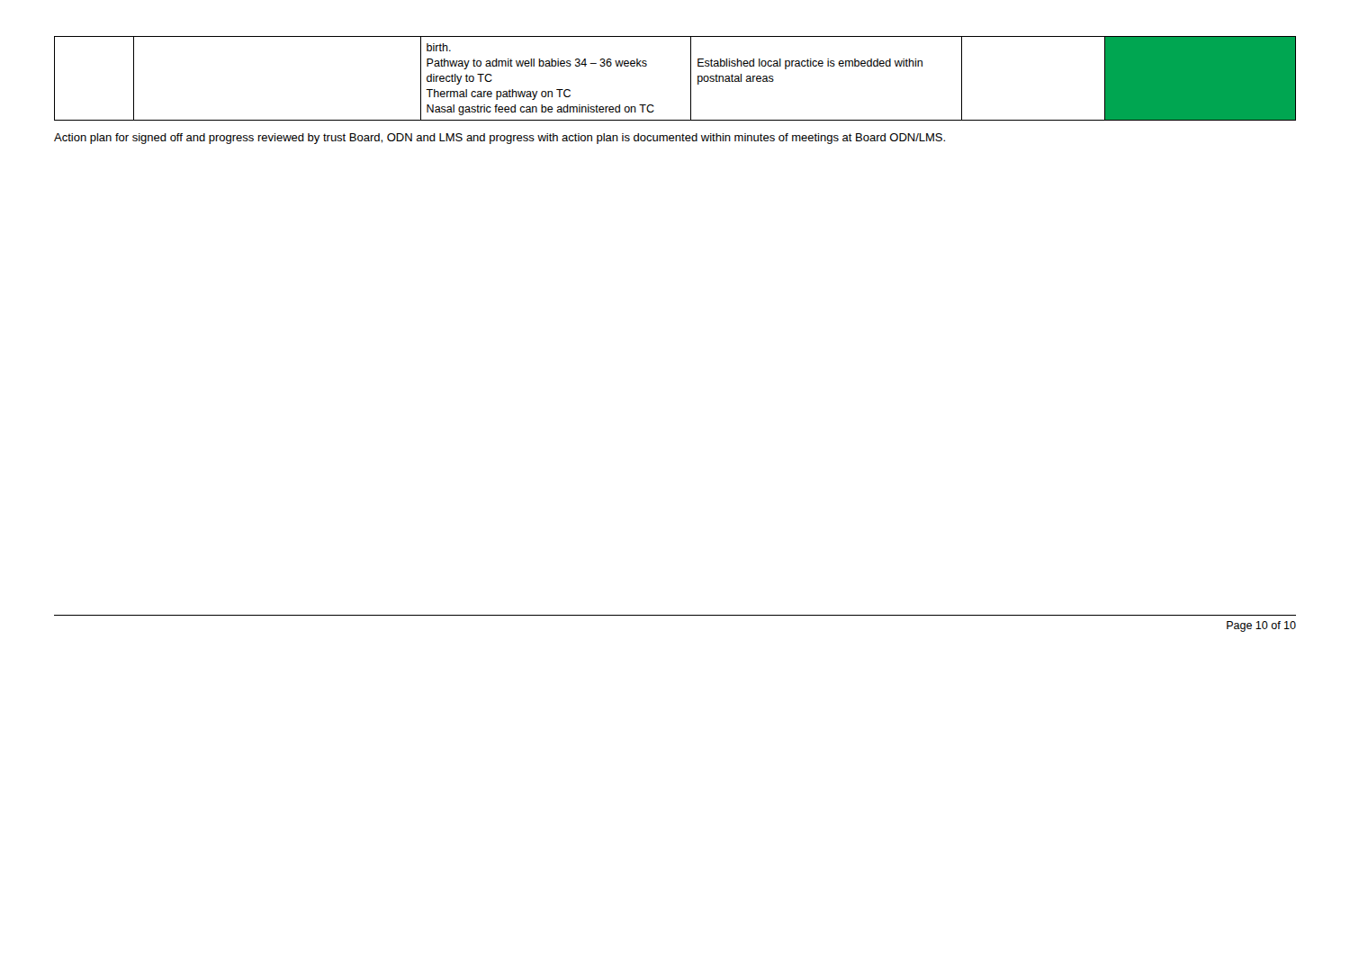| | | birth. Pathway to admit well babies 34 – 36 weeks directly to TC Thermal care pathway on TC Nasal gastric feed can be administered on TC | Established local practice is embedded within postnatal areas | | |
Action plan for signed off and progress reviewed by trust Board, ODN and LMS and progress with action plan is documented within minutes of meetings at Board ODN/LMS.
Page 10 of 10